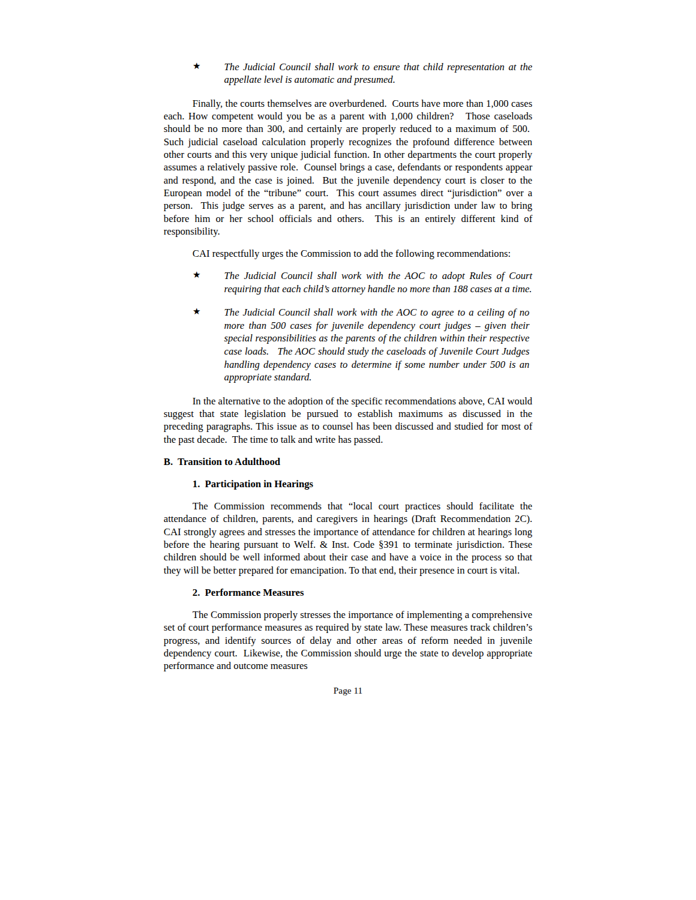★
The Judicial Council shall work to ensure that child representation at the appellate level is automatic and presumed.
Finally, the courts themselves are overburdened. Courts have more than 1,000 cases each. How competent would you be as a parent with 1,000 children? Those caseloads should be no more than 300, and certainly are properly reduced to a maximum of 500. Such judicial caseload calculation properly recognizes the profound difference between other courts and this very unique judicial function. In other departments the court properly assumes a relatively passive role. Counsel brings a case, defendants or respondents appear and respond, and the case is joined. But the juvenile dependency court is closer to the European model of the “tribune” court. This court assumes direct “jurisdiction” over a person. This judge serves as a parent, and has ancillary jurisdiction under law to bring before him or her school officials and others. This is an entirely different kind of responsibility.
CAI respectfully urges the Commission to add the following recommendations:
★
The Judicial Council shall work with the AOC to adopt Rules of Court requiring that each child’s attorney handle no more than 188 cases at a time.
★
The Judicial Council shall work with the AOC to agree to a ceiling of no more than 500 cases for juvenile dependency court judges – given their special responsibilities as the parents of the children within their respective case loads. The AOC should study the caseloads of Juvenile Court Judges handling dependency cases to determine if some number under 500 is an appropriate standard.
In the alternative to the adoption of the specific recommendations above, CAI would suggest that state legislation be pursued to establish maximums as discussed in the preceding paragraphs. This issue as to counsel has been discussed and studied for most of the past decade. The time to talk and write has passed.
B. Transition to Adulthood
1. Participation in Hearings
The Commission recommends that “local court practices should facilitate the attendance of children, parents, and caregivers in hearings (Draft Recommendation 2C). CAI strongly agrees and stresses the importance of attendance for children at hearings long before the hearing pursuant to Welf. & Inst. Code §391 to terminate jurisdiction. These children should be well informed about their case and have a voice in the process so that they will be better prepared for emancipation. To that end, their presence in court is vital.
2. Performance Measures
The Commission properly stresses the importance of implementing a comprehensive set of court performance measures as required by state law. These measures track children’s progress, and identify sources of delay and other areas of reform needed in juvenile dependency court. Likewise, the Commission should urge the state to develop appropriate performance and outcome measures
Page 11